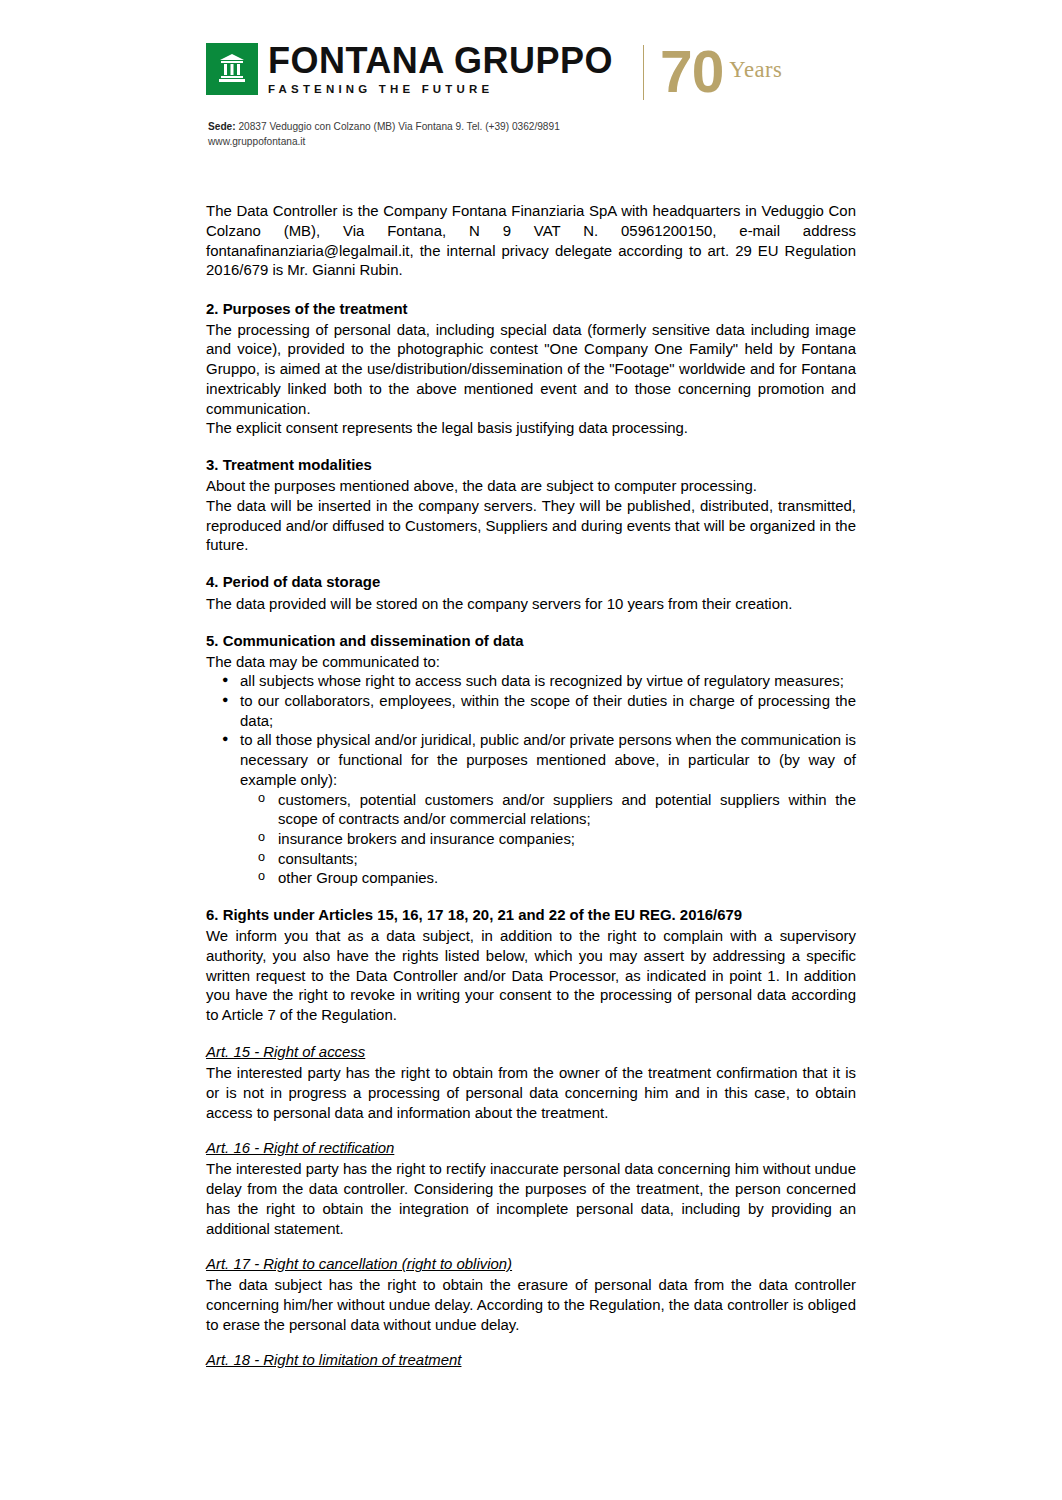FONTANA GRUPPO
FASTENING THE FUTURE
70 Years
Sede: 20837 Veduggio con Colzano (MB) Via Fontana 9. Tel. (+39) 0362/9891
www.gruppofontana.it
The Data Controller is the Company Fontana Finanziaria SpA with headquarters in Veduggio Con Colzano (MB), Via Fontana, N 9 VAT N. 05961200150, e-mail address fontanafinanziaria@legalmail.it, the internal privacy delegate according to art. 29 EU Regulation 2016/679 is Mr. Gianni Rubin.
2. Purposes of the treatment
The processing of personal data, including special data (formerly sensitive data including image and voice), provided to the photographic contest "One Company One Family" held by Fontana Gruppo, is aimed at the use/distribution/dissemination of the "Footage" worldwide and for Fontana inextricably linked both to the above mentioned event and to those concerning promotion and communication.
The explicit consent represents the legal basis justifying data processing.
3. Treatment modalities
About the purposes mentioned above, the data are subject to computer processing.
The data will be inserted in the company servers. They will be published, distributed, transmitted, reproduced and/or diffused to Customers, Suppliers and during events that will be organized in the future.
4. Period of data storage
The data provided will be stored on the company servers for 10 years from their creation.
5. Communication and dissemination of data
The data may be communicated to:
all subjects whose right to access such data is recognized by virtue of regulatory measures;
to our collaborators, employees, within the scope of their duties in charge of processing the data;
to all those physical and/or juridical, public and/or private persons when the communication is necessary or functional for the purposes mentioned above, in particular to (by way of example only):
customers, potential customers and/or suppliers and potential suppliers within the scope of contracts and/or commercial relations;
insurance brokers and insurance companies;
consultants;
other Group companies.
6. Rights under Articles 15, 16, 17 18, 20, 21 and 22 of the EU REG. 2016/679
We inform you that as a data subject, in addition to the right to complain with a supervisory authority, you also have the rights listed below, which you may assert by addressing a specific written request to the Data Controller and/or Data Processor, as indicated in point 1. In addition you have the right to revoke in writing your consent to the processing of personal data according to Article 7 of the Regulation.
Art. 15 - Right of access
The interested party has the right to obtain from the owner of the treatment confirmation that it is or is not in progress a processing of personal data concerning him and in this case, to obtain access to personal data and information about the treatment.
Art. 16 - Right of rectification
The interested party has the right to rectify inaccurate personal data concerning him without undue delay from the data controller. Considering the purposes of the treatment, the person concerned has the right to obtain the integration of incomplete personal data, including by providing an additional statement.
Art. 17 - Right to cancellation (right to oblivion)
The data subject has the right to obtain the erasure of personal data from the data controller concerning him/her without undue delay. According to the Regulation, the data controller is obliged to erase the personal data without undue delay.
Art. 18 - Right to limitation of treatment